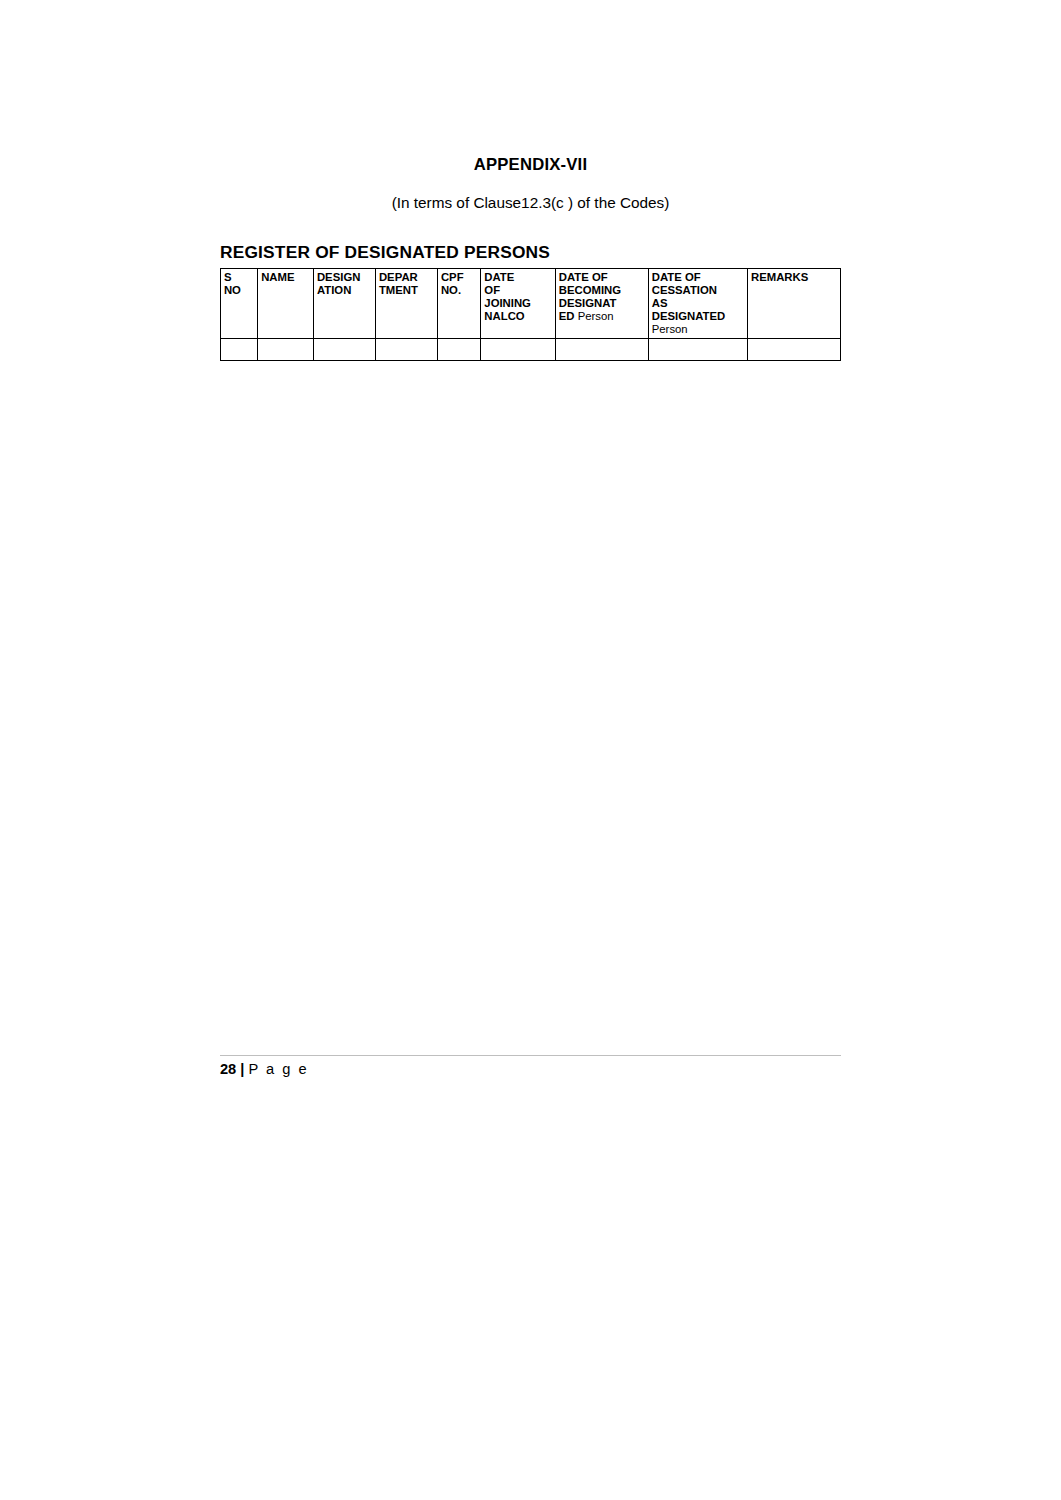APPENDIX-VII
(In terms of Clause12.3(c ) of the Codes)
REGISTER OF DESIGNATED PERSONS
| S NO | NAME | DESIGN ATION | DEPAR TMENT | CPF NO. | DATE OF JOINING NALCO | DATE OF BECOMING DESIGNAT ED Person | DATE OF CESSATION AS DESIGNATED Person | REMARKS |
| --- | --- | --- | --- | --- | --- | --- | --- | --- |
28 | P a g e